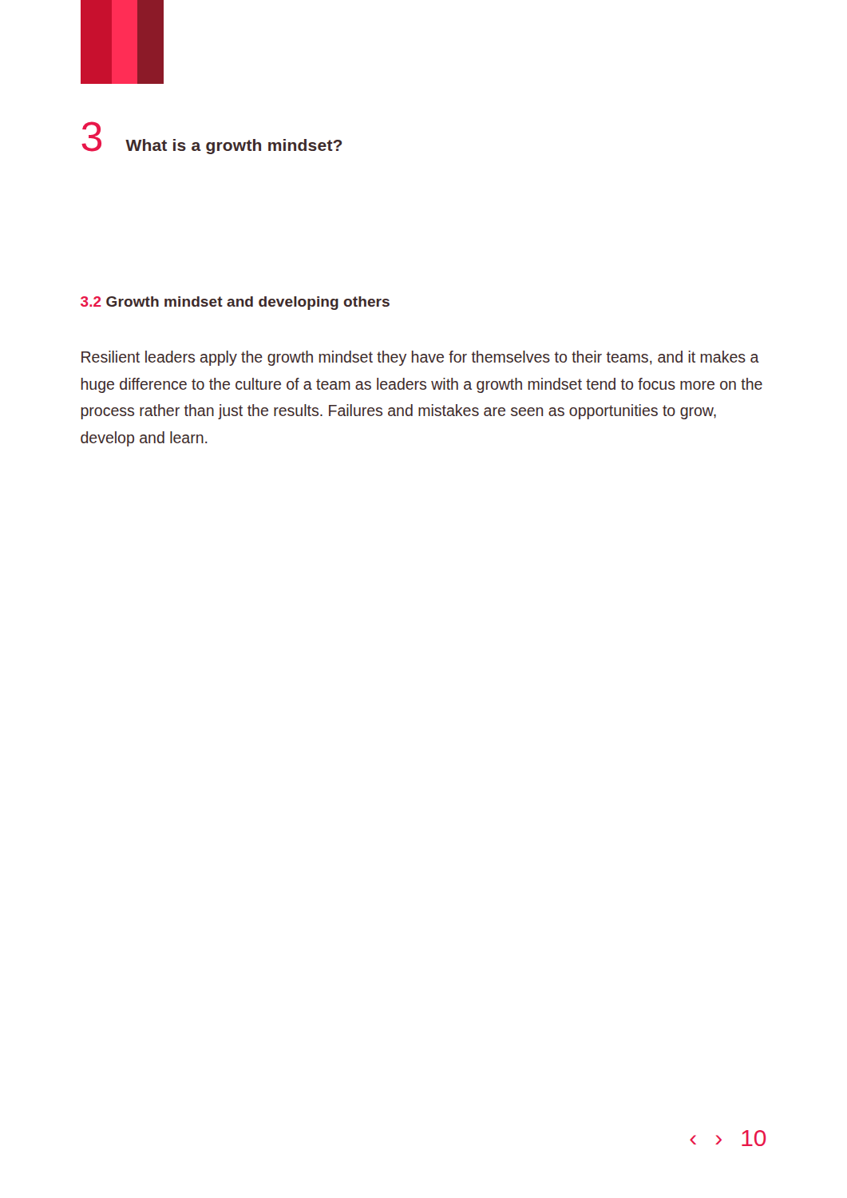3
What is a growth mindset?
3.2 Growth mindset and developing others
Resilient leaders apply the growth mindset they have for themselves to their teams, and it makes a huge difference to the culture of a team as leaders with a growth mindset tend to focus more on the process rather than just the results. Failures and mistakes are seen as opportunities to grow, develop and learn.
‹ › 10